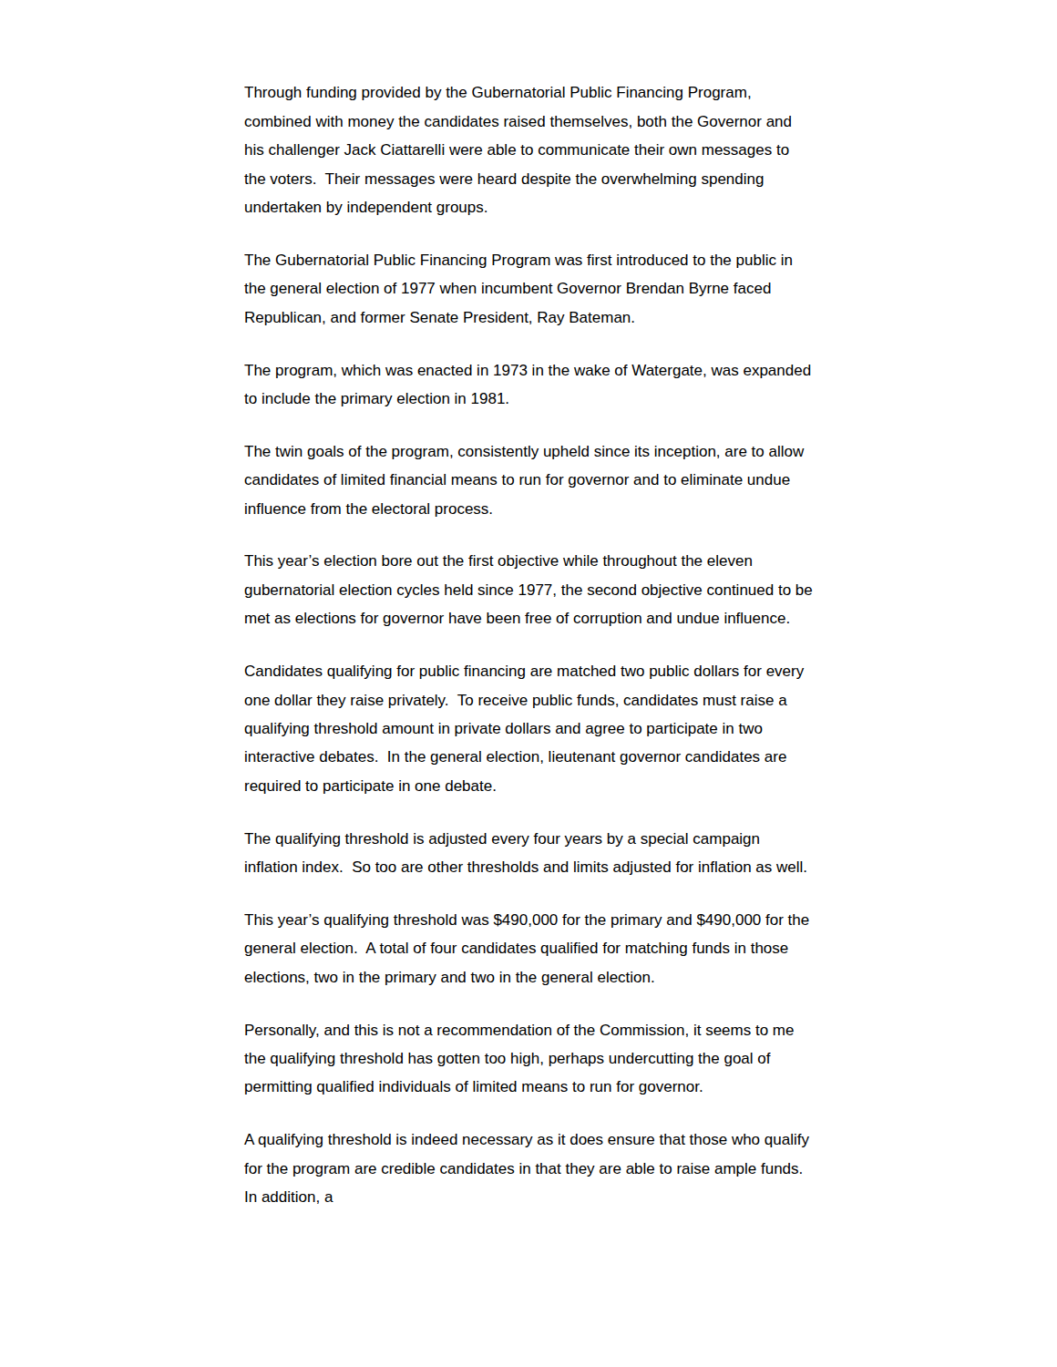Through funding provided by the Gubernatorial Public Financing Program, combined with money the candidates raised themselves, both the Governor and his challenger Jack Ciattarelli were able to communicate their own messages to the voters. Their messages were heard despite the overwhelming spending undertaken by independent groups.
The Gubernatorial Public Financing Program was first introduced to the public in the general election of 1977 when incumbent Governor Brendan Byrne faced Republican, and former Senate President, Ray Bateman.
The program, which was enacted in 1973 in the wake of Watergate, was expanded to include the primary election in 1981.
The twin goals of the program, consistently upheld since its inception, are to allow candidates of limited financial means to run for governor and to eliminate undue influence from the electoral process.
This year’s election bore out the first objective while throughout the eleven gubernatorial election cycles held since 1977, the second objective continued to be met as elections for governor have been free of corruption and undue influence.
Candidates qualifying for public financing are matched two public dollars for every one dollar they raise privately. To receive public funds, candidates must raise a qualifying threshold amount in private dollars and agree to participate in two interactive debates. In the general election, lieutenant governor candidates are required to participate in one debate.
The qualifying threshold is adjusted every four years by a special campaign inflation index. So too are other thresholds and limits adjusted for inflation as well.
This year’s qualifying threshold was $490,000 for the primary and $490,000 for the general election. A total of four candidates qualified for matching funds in those elections, two in the primary and two in the general election.
Personally, and this is not a recommendation of the Commission, it seems to me the qualifying threshold has gotten too high, perhaps undercutting the goal of permitting qualified individuals of limited means to run for governor.
A qualifying threshold is indeed necessary as it does ensure that those who qualify for the program are credible candidates in that they are able to raise ample funds. In addition, a